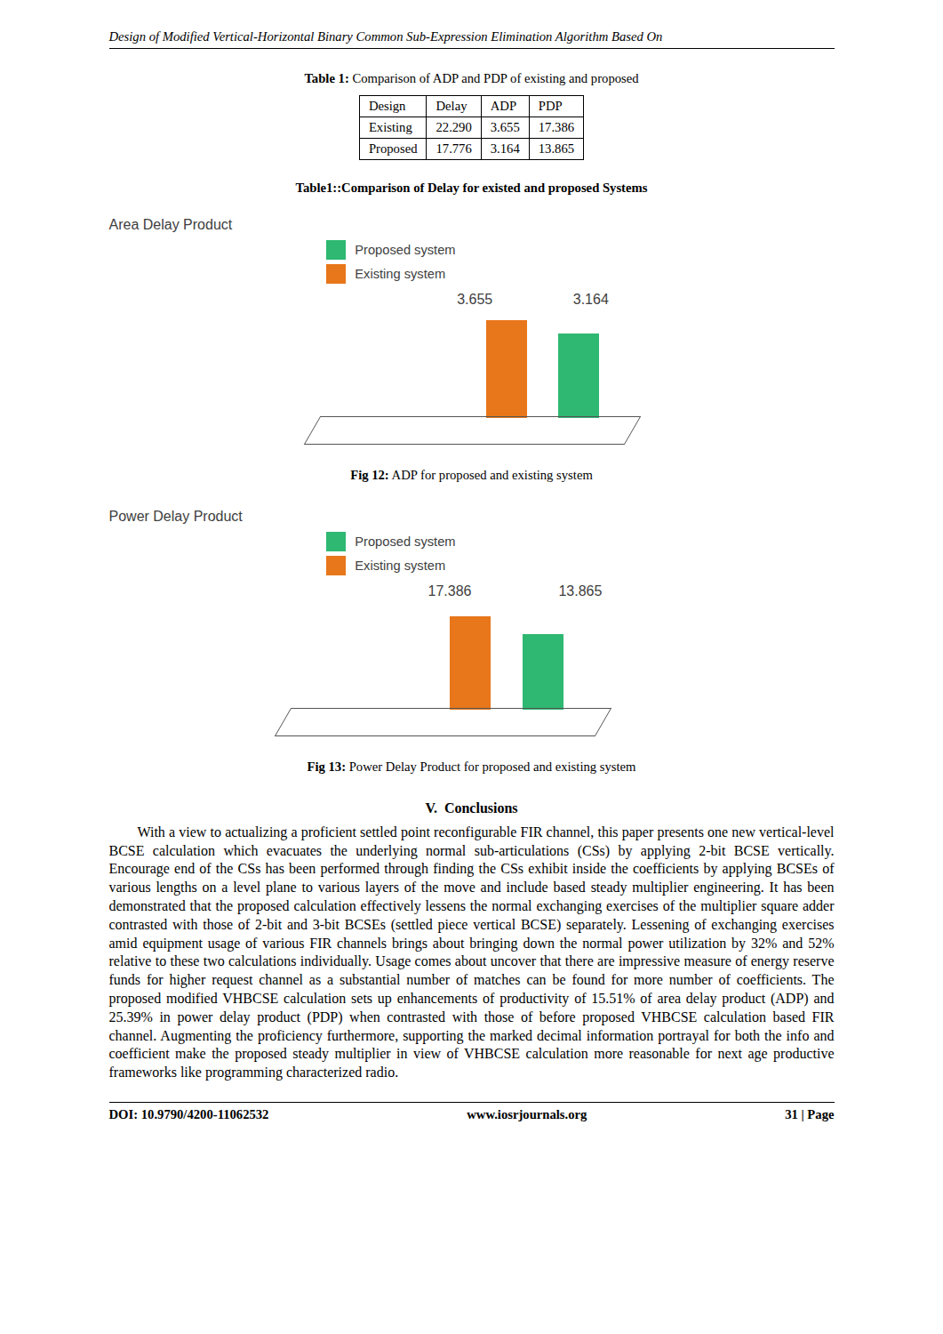Design of Modified Vertical-Horizontal Binary Common Sub-Expression Elimination Algorithm Based On
Table 1: Comparison of ADP and PDP of existing and proposed
| Design | Delay | ADP | PDP |
| Existing | 22.290 | 3.655 | 17.386 |
| Proposed | 17.776 | 3.164 | 13.865 |
Table1::Comparison of Delay for existed and proposed Systems
Area Delay Product
Proposed system
Existing system
3.655 3.164
Fig 12: ADP for proposed and existing system
Power Delay Product
Proposed system
Existing system
17.386 13.865
Fig 13: Power Delay Product for proposed and existing system
V. Conclusions
With a view to actualizing a proficient settled point reconfigurable FIR channel, this paper presents one new vertical-level BCSE calculation which evacuates the underlying normal sub-articulations (CSs) by applying 2-bit BCSE vertically. Encourage end of the CSs has been performed through finding the CSs exhibit inside the coefficients by applying BCSEs of various lengths on a level plane to various layers of the move and include based steady multiplier engineering. It has been demonstrated that the proposed calculation effectively lessens the normal exchanging exercises of the multiplier square adder contrasted with those of 2-bit and 3-bit BCSEs (settled piece vertical BCSE) separately. Lessening of exchanging exercises amid equipment usage of various FIR channels brings about bringing down the normal power utilization by 32% and 52% relative to these two calculations individually. Usage comes about uncover that there are impressive measure of energy reserve funds for higher request channel as a substantial number of matches can be found for more number of coefficients. The proposed modified VHBCSE calculation sets up enhancements of productivity of 15.51% of area delay product (ADP) and 25.39% in power delay product (PDP) when contrasted with those of before proposed VHBCSE calculation based FIR channel. Augmenting the proficiency furthermore, supporting the marked decimal information portrayal for both the info and coefficient make the proposed steady multiplier in view of VHBCSE calculation more reasonable for next age productive frameworks like programming characterized radio.
DOI: 10.9790/4200-11062532 www.iosrjournals.org 31 | Page